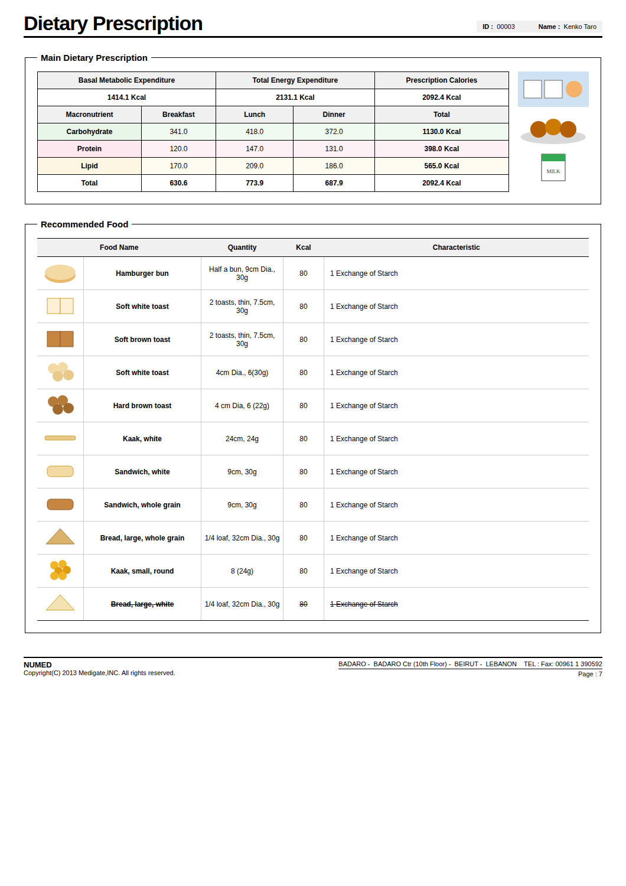Dietary Prescription
ID : 00003
Name : Kenko Taro
Main Dietary Prescription
| Basal Metabolic Expenditure | Total Energy Expenditure | Prescription Calories |
| --- | --- | --- |
| 1414.1 Kcal | 2131.1 Kcal | 2092.4 Kcal |
| Macronutrient | Breakfast | Lunch | Dinner | Total |
| Carbohydrate | 341.0 | 418.0 | 372.0 | 1130.0 Kcal |
| Protein | 120.0 | 147.0 | 131.0 | 398.0 Kcal |
| Lipid | 170.0 | 209.0 | 186.0 | 565.0 Kcal |
| Total | 630.6 | 773.9 | 687.9 | 2092.4 Kcal |
Recommended Food
| Food Name | Quantity | Kcal | Characteristic |
| --- | --- | --- | --- |
| | Hamburger bun | Half a bun, 9cm Dia., 30g | 80 | 1 Exchange of Starch |
| | Soft white toast | 2 toasts, thin, 7.5cm, 30g | 80 | 1 Exchange of Starch |
| | Soft brown toast | 2 toasts, thin, 7.5cm, 30g | 80 | 1 Exchange of Starch |
| | Soft white toast | 4cm Dia., 6(30g) | 80 | 1 Exchange of Starch |
| | Hard brown toast | 4 cm Dia, 6 (22g) | 80 | 1 Exchange of Starch |
| | Kaak, white | 24cm, 24g | 80 | 1 Exchange of Starch |
| | Sandwich, white | 9cm, 30g | 80 | 1 Exchange of Starch |
| | Sandwich, whole grain | 9cm, 30g | 80 | 1 Exchange of Starch |
| | Bread, large, whole grain | 1/4 loaf, 32cm Dia., 30g | 80 | 1 Exchange of Starch |
| | Kaak, small, round | 8 (24g) | 80 | 1 Exchange of Starch |
| | Bread, large, white | 1/4 loaf, 32cm Dia., 30g | 80 | 1 Exchange of Starch |
NUMED
Copyright(C) 2013 Medigate,INC. All rights reserved.
BADARO - BADARO Ctr (10th Floor) - BEIRUT - LEBANON TEL : Fax: 00961 1 390592
Page : 7